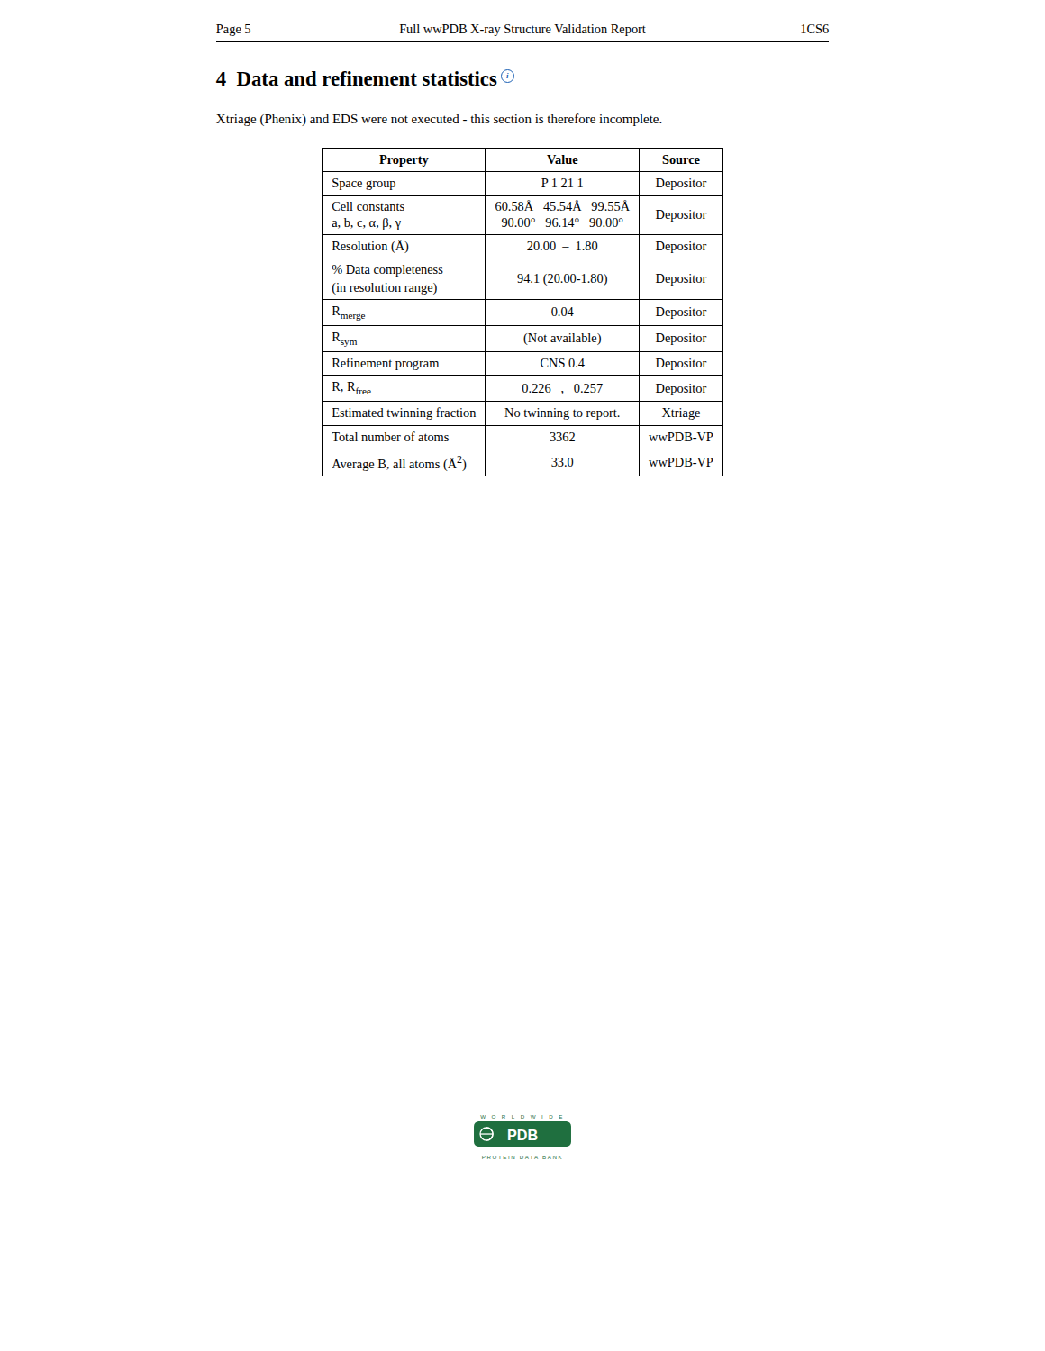Page 5
Full wwPDB X-ray Structure Validation Report
1CS6
4 Data and refinement statisticsi
Xtriage (Phenix) and EDS were not executed - this section is therefore incomplete.
| Property | Value | Source |
| --- | --- | --- |
| Space group | P 1 21 1 | Depositor |
| Cell constants a, b, c, α, β, γ | 60.58Å 45.54Å 99.55Å 90.00° 96.14° 90.00° | Depositor |
| Resolution (Å) | 20.00 – 1.80 | Depositor |
| % Data completeness (in resolution range) | 94.1 (20.00-1.80) | Depositor |
| R merge | 0.04 | Depositor |
| R sym | (Not available) | Depositor |
| Refinement program | CNS 0.4 | Depositor |
| R, R free | 0.226 , 0.257 | Depositor |
| Estimated twinning fraction | No twinning to report. | Xtriage |
| Total number of atoms | 3362 | wwPDB-VP |
| Average B, all atoms (Å 2 ) | 33.0 | wwPDB-VP |
W O R L D W I D E
PDB
PROTEIN DATA BANK